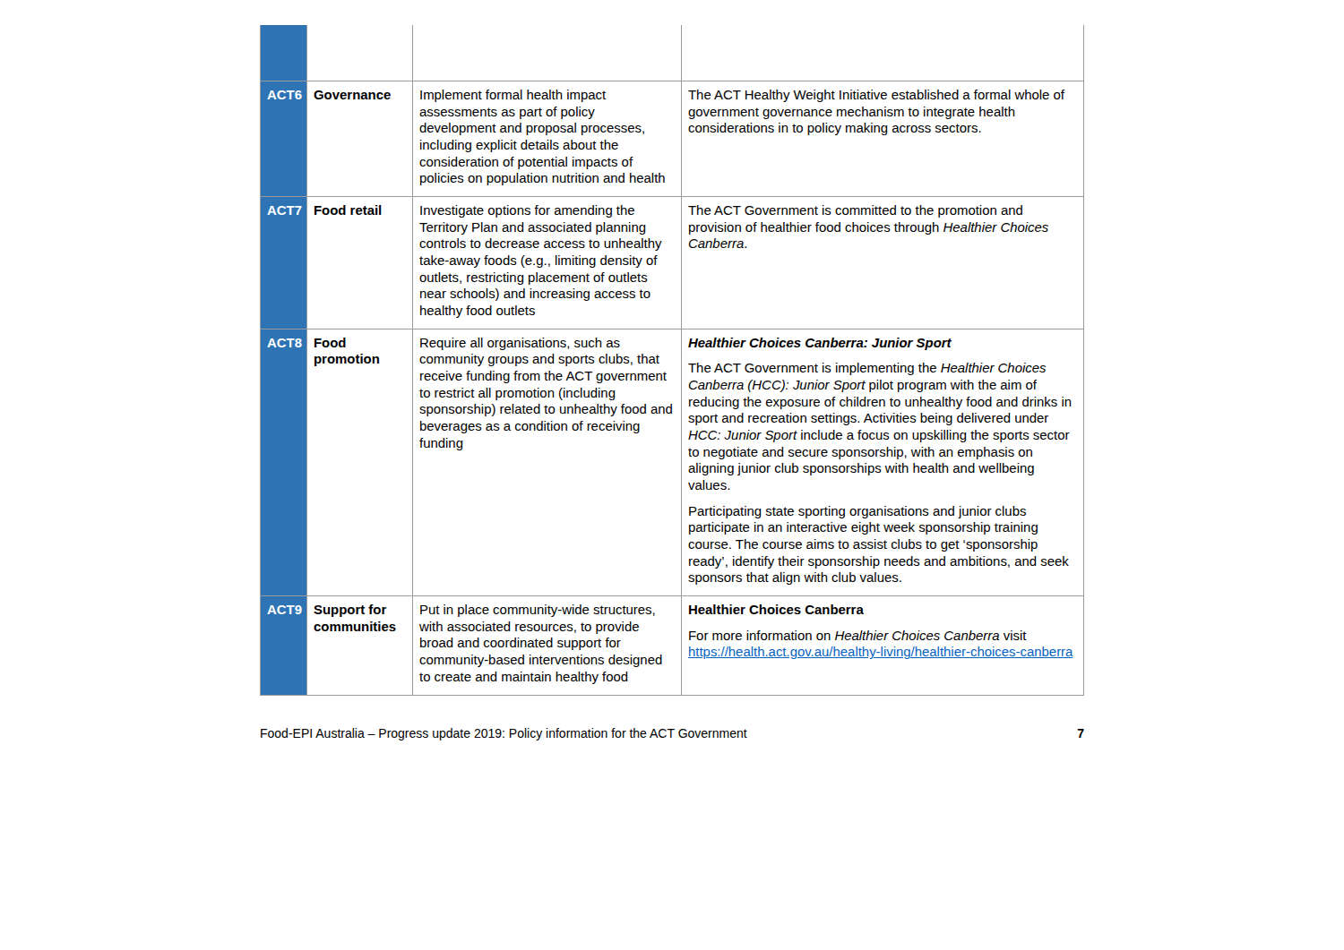| ACT6 | Governance | Implement formal health impact assessments as part of policy development and proposal processes, including explicit details about the consideration of potential impacts of policies on population nutrition and health | The ACT Healthy Weight Initiative established a formal whole of government governance mechanism to integrate health considerations in to policy making across sectors. |
| ACT7 | Food retail | Investigate options for amending the Territory Plan and associated planning controls to decrease access to unhealthy take-away foods (e.g., limiting density of outlets, restricting placement of outlets near schools) and increasing access to healthy food outlets | The ACT Government is committed to the promotion and provision of healthier food choices through Healthier Choices Canberra . |
| ACT8 | Food promotion | Require all organisations, such as community groups and sports clubs, that receive funding from the ACT government to restrict all promotion (including sponsorship) related to unhealthy food and beverages as a condition of receiving funding | Healthier Choices Canberra: Junior Sport The ACT Government is implementing the Healthier Choices Canberra (HCC): Junior Sport pilot program with the aim of reducing the exposure of children to unhealthy food and drinks in sport and recreation settings. Activities being delivered under HCC: Junior Sport include a focus on upskilling the sports sector to negotiate and secure sponsorship, with an emphasis on aligning junior club sponsorships with health and wellbeing values. Participating state sporting organisations and junior clubs participate in an interactive eight week sponsorship training course. The course aims to assist clubs to get ‘sponsorship ready’, identify their sponsorship needs and ambitions, and seek sponsors that align with club values. |
| ACT9 | Support for communities | Put in place community-wide structures, with associated resources, to provide broad and coordinated support for community-based interventions designed to create and maintain healthy food | Healthier Choices Canberra For more information on Healthier Choices Canberra visit https://health.act.gov.au/healthy-living/healthier-choices-canberra |
Food-EPI Australia – Progress update 2019: Policy information for the ACT Government
7